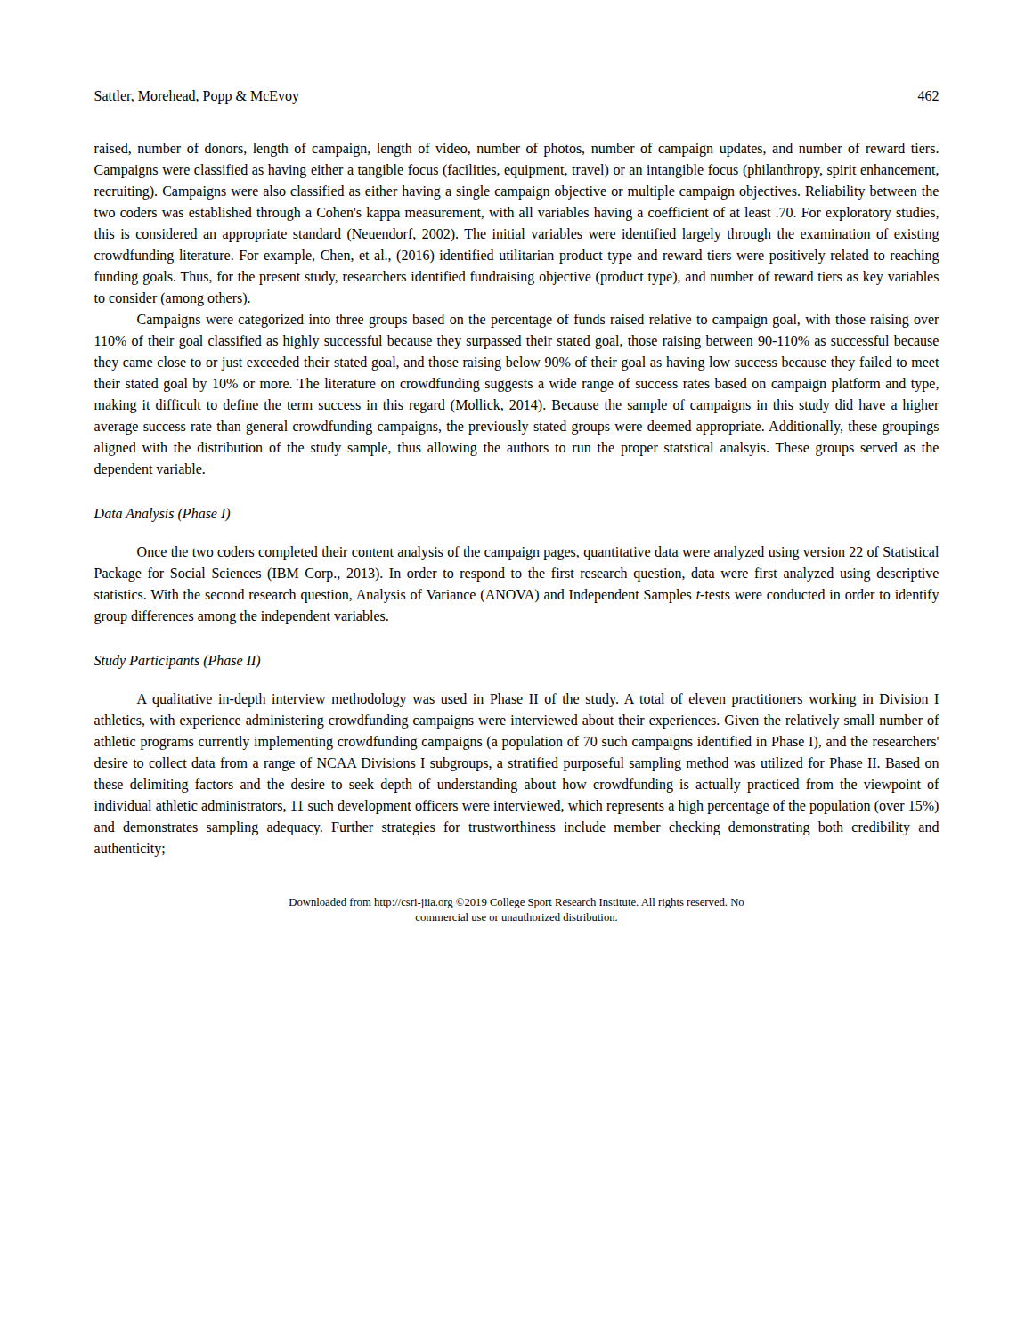Sattler, Morehead, Popp & McEvoy 462
raised, number of donors, length of campaign, length of video, number of photos, number of campaign updates, and number of reward tiers. Campaigns were classified as having either a tangible focus (facilities, equipment, travel) or an intangible focus (philanthropy, spirit enhancement, recruiting). Campaigns were also classified as either having a single campaign objective or multiple campaign objectives. Reliability between the two coders was established through a Cohen's kappa measurement, with all variables having a coefficient of at least .70. For exploratory studies, this is considered an appropriate standard (Neuendorf, 2002). The initial variables were identified largely through the examination of existing crowdfunding literature. For example, Chen, et al., (2016) identified utilitarian product type and reward tiers were positively related to reaching funding goals. Thus, for the present study, researchers identified fundraising objective (product type), and number of reward tiers as key variables to consider (among others).
Campaigns were categorized into three groups based on the percentage of funds raised relative to campaign goal, with those raising over 110% of their goal classified as highly successful because they surpassed their stated goal, those raising between 90-110% as successful because they came close to or just exceeded their stated goal, and those raising below 90% of their goal as having low success because they failed to meet their stated goal by 10% or more. The literature on crowdfunding suggests a wide range of success rates based on campaign platform and type, making it difficult to define the term success in this regard (Mollick, 2014). Because the sample of campaigns in this study did have a higher average success rate than general crowdfunding campaigns, the previously stated groups were deemed appropriate. Additionally, these groupings aligned with the distribution of the study sample, thus allowing the authors to run the proper statstical analsyis. These groups served as the dependent variable.
Data Analysis (Phase I)
Once the two coders completed their content analysis of the campaign pages, quantitative data were analyzed using version 22 of Statistical Package for Social Sciences (IBM Corp., 2013). In order to respond to the first research question, data were first analyzed using descriptive statistics. With the second research question, Analysis of Variance (ANOVA) and Independent Samples t-tests were conducted in order to identify group differences among the independent variables.
Study Participants (Phase II)
A qualitative in-depth interview methodology was used in Phase II of the study. A total of eleven practitioners working in Division I athletics, with experience administering crowdfunding campaigns were interviewed about their experiences. Given the relatively small number of athletic programs currently implementing crowdfunding campaigns (a population of 70 such campaigns identified in Phase I), and the researchers' desire to collect data from a range of NCAA Divisions I subgroups, a stratified purposeful sampling method was utilized for Phase II. Based on these delimiting factors and the desire to seek depth of understanding about how crowdfunding is actually practiced from the viewpoint of individual athletic administrators, 11 such development officers were interviewed, which represents a high percentage of the population (over 15%) and demonstrates sampling adequacy. Further strategies for trustworthiness include member checking demonstrating both credibility and authenticity;
Downloaded from http://csri-jiia.org ©2019 College Sport Research Institute. All rights reserved. No
commercial use or unauthorized distribution.